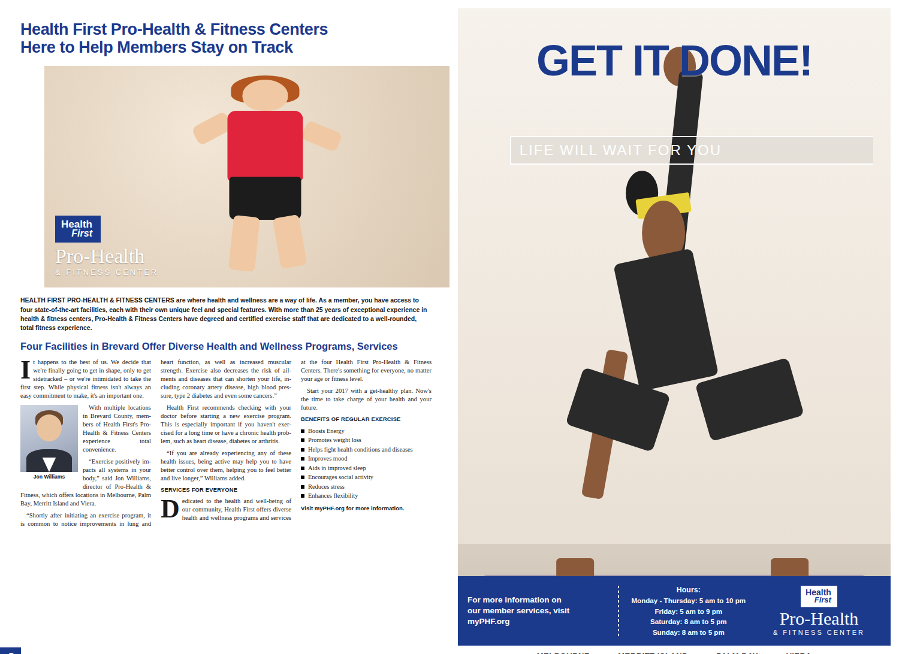Health First Pro-Health & Fitness Centers
Here to Help Members Stay on Track
HealthFirst
Pro-Health
& FITNESS CENTER
HEALTH FIRST PRO-HEALTH & FITNESS CENTERS are where health and wellness are a way of life. As a member, you have access to four state-of-the-art facilities, each with their own unique feel and special features. With more than 25 years of exceptional experience in health & fitness centers, Pro-Health & Fitness Centers have degreed and certified exercise staff that are dedicated to a well-rounded, total fitness experience.
Four Facilities in Brevard Offer Diverse Health and Wellness Programs, Services
It happens to the best of us. We decide that we're finally going to get in shape, only to get sidetracked – or we're intimidated to take the first step. While physical fitness isn't always an easy commitment to make, it's an important one.
Jon Williams
With multiple locations in Brevard County, members of Health First's Pro-Health & Fitness Centers experience total convenience.
“Exercise positively impacts all systems in your body,” said Jon Williams, director of Pro-Health & Fitness, which offers locations in Melbourne, Palm Bay, Merritt Island and Viera.
“Shortly after initiating an exercise program, it is common to notice improvements in lung and heart function, as well as increased muscular strength. Exercise also decreases the risk of ailments and diseases that can shorten your life, including coronary artery disease, high blood pressure, type 2 diabetes and even some cancers.”
Health First recommends checking with your doctor before starting a new exercise program. This is especially important if you haven't exercised for a long time or have a chronic health problem, such as heart disease, diabetes or arthritis.
“If you are already experiencing any of these health issues, being active may help you to have better control over them, helping you to feel better and live longer,” Williams added.
SERVICES FOR EVERYONE
Dedicated to the health and well-being of our community, Health First offers diverse health and wellness programs and services at the four Health First Pro-Health & Fitness Centers. There's something for everyone, no matter your age or fitness level.
Start your 2017 with a get-healthy plan. Now's the time to take charge of your health and your future.
BENEFITS OF REGULAR EXERCISE
Boosts Energy
Promotes weight loss
Helps fight health conditions and diseases
Improves mood
Aids in improved sleep
Encourages social activity
Reduces stress
Enhances flexibility
Visit myPHF.org for more information.
8
Health-First.org
GET IT DONE!
LIFE WILL WAIT FOR YOU
For more information on
our member services, visit
myPHF.org
Hours:
Monday - Thursday: 5 am to 10 pm
Friday: 5 am to 9 pm
Saturday: 8 am to 5 pm
Sunday: 8 am to 5 pm
HealthFirst
Pro-Health
& FITNESS CENTER
MELBOURNE MERRITT ISLAND PALM BAY VIERA